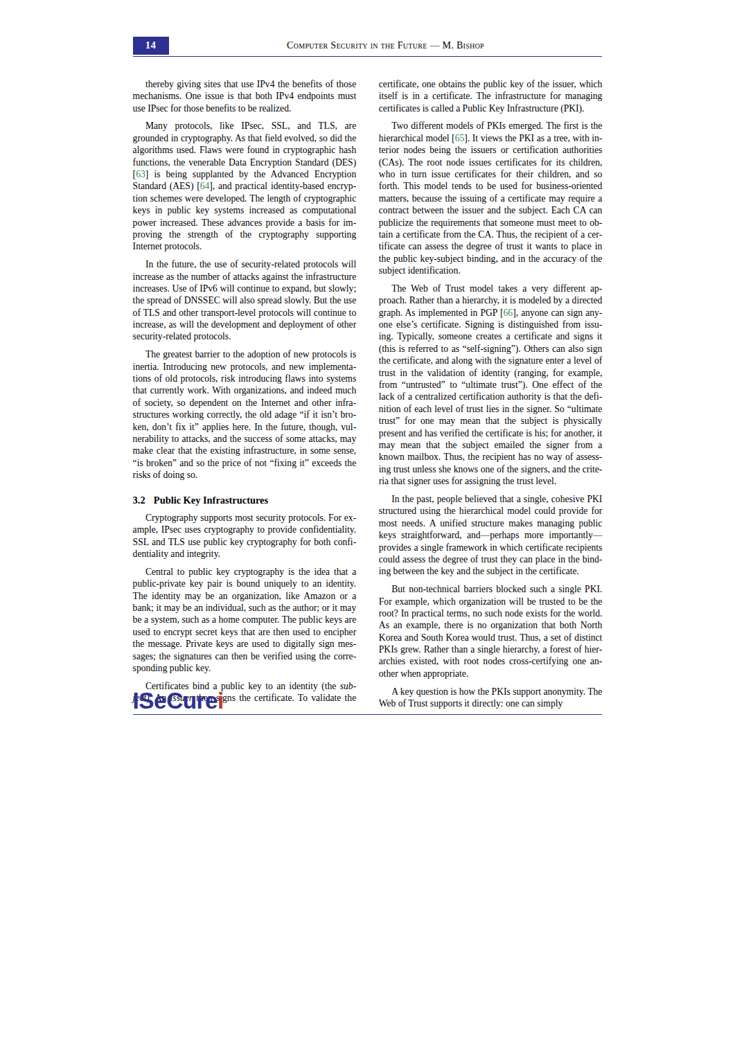14
Computer Security in the Future — M. Bishop
thereby giving sites that use IPv4 the benefits of those mechanisms. One issue is that both IPv4 endpoints must use IPsec for those benefits to be realized.
Many protocols, like IPsec, SSL, and TLS, are grounded in cryptography. As that field evolved, so did the algorithms used. Flaws were found in cryptographic hash functions, the venerable Data Encryption Standard (DES) [63] is being supplanted by the Advanced Encryption Standard (AES) [64], and practical identity-based encryption schemes were developed. The length of cryptographic keys in public key systems increased as computational power increased. These advances provide a basis for improving the strength of the cryptography supporting Internet protocols.
In the future, the use of security-related protocols will increase as the number of attacks against the infrastructure increases. Use of IPv6 will continue to expand, but slowly; the spread of DNSSEC will also spread slowly. But the use of TLS and other transport-level protocols will continue to increase, as will the development and deployment of other security-related protocols.
The greatest barrier to the adoption of new protocols is inertia. Introducing new protocols, and new implementations of old protocols, risk introducing flaws into systems that currently work. With organizations, and indeed much of society, so dependent on the Internet and other infrastructures working correctly, the old adage “if it isn’t broken, don’t fix it” applies here. In the future, though, vulnerability to attacks, and the success of some attacks, may make clear that the existing infrastructure, in some sense, “is broken” and so the price of not “fixing it” exceeds the risks of doing so.
3.2 Public Key Infrastructures
Cryptography supports most security protocols. For example, IPsec uses cryptography to provide confidentiality. SSL and TLS use public key cryptography for both confidentiality and integrity.
Central to public key cryptography is the idea that a public-private key pair is bound uniquely to an identity. The identity may be an organization, like Amazon or a bank; it may be an individual, such as the author; or it may be a system, such as a home computer. The public keys are used to encrypt secret keys that are then used to encipher the message. Private keys are used to digitally sign messages; the signatures can then be verified using the corresponding public key.
Certificates bind a public key to an identity (the subject). An issuer then signs the certificate. To validate the certificate, one obtains the public key of the issuer, which itself is in a certificate. The infrastructure for managing certificates is called a Public Key Infrastructure (PKI).
Two different models of PKIs emerged. The first is the hierarchical model [65]. It views the PKI as a tree, with interior nodes being the issuers or certification authorities (CAs). The root node issues certificates for its children, who in turn issue certificates for their children, and so forth. This model tends to be used for business-oriented matters, because the issuing of a certificate may require a contract between the issuer and the subject. Each CA can publicize the requirements that someone must meet to obtain a certificate from the CA. Thus, the recipient of a certificate can assess the degree of trust it wants to place in the public key-subject binding, and in the accuracy of the subject identification.
The Web of Trust model takes a very different approach. Rather than a hierarchy, it is modeled by a directed graph. As implemented in PGP [66], anyone can sign anyone else’s certificate. Signing is distinguished from issuing. Typically, someone creates a certificate and signs it (this is referred to as “self-signing”). Others can also sign the certificate, and along with the signature enter a level of trust in the validation of identity (ranging, for example, from “untrusted” to “ultimate trust”). One effect of the lack of a centralized certification authority is that the definition of each level of trust lies in the signer. So “ultimate trust” for one may mean that the subject is physically present and has verified the certificate is his; for another, it may mean that the subject emailed the signer from a known mailbox. Thus, the recipient has no way of assessing trust unless she knows one of the signers, and the criteria that signer uses for assigning the trust level.
In the past, people believed that a single, cohesive PKI structured using the hierarchical model could provide for most needs. A unified structure makes managing public keys straightforward, and—perhaps more importantly—provides a single framework in which certificate recipients could assess the degree of trust they can place in the binding between the key and the subject in the certificate.
But non-technical barriers blocked such a single PKI. For example, which organization will be trusted to be the root? In practical terms, no such node exists for the world. As an example, there is no organization that both North Korea and South Korea would trust. Thus, a set of distinct PKIs grew. Rather than a single hierarchy, a forest of hierarchies existed, with root nodes cross-certifying one another when appropriate.
A key question is how the PKIs support anonymity. The Web of Trust supports it directly: one can simply
ISeCurei